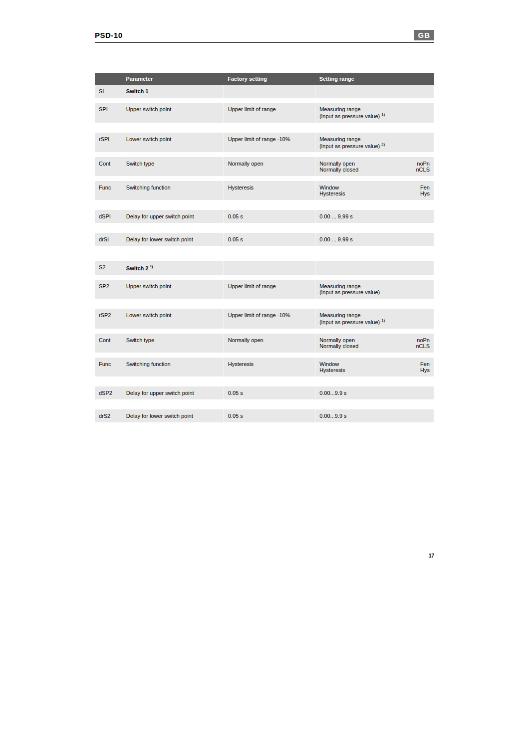PSD-10
GB
| | Parameter | Factory setting | Setting range |
| --- | --- | --- | --- |
| SI | Switch 1 | | |
| SPI | Upper switch point | Upper limit of range | Measuring range (input as pressure value) 1) |
| rSPI | Lower switch point | Upper limit of range -10% | Measuring range (input as pressure value) 2) |
| Cont | Switch type | Normally open | Normally open noPn Normally closed nCLS |
| Func | Switching function | Hysteresis | Window Fen Hysteresis Hys |
| dSPI | Delay for upper switch point | 0.05 s | 0.00 ... 9.99 s |
| drSI | Delay for lower switch point | 0.05 s | 0.00 ... 9.99 s |
| S2 | Switch 2 *) | | |
| SP2 | Upper switch point | Upper limit of range | Measuring range (input as pressure value) |
| rSP2 | Lower switch point | Upper limit of range -10% | Measuring range (input as pressure value) 1) |
| Cont | Switch type | Normally open | Normally open noPn Normally closed nCLS |
| Func | Switching function | Hysteresis | Window Fen Hysteresis Hys |
| dSP2 | Delay for upper switch point | 0.05 s | 0.00...9.9 s |
| drS2 | Delay for lower switch point | 0.05 s | 0.00...9.9 s |
17